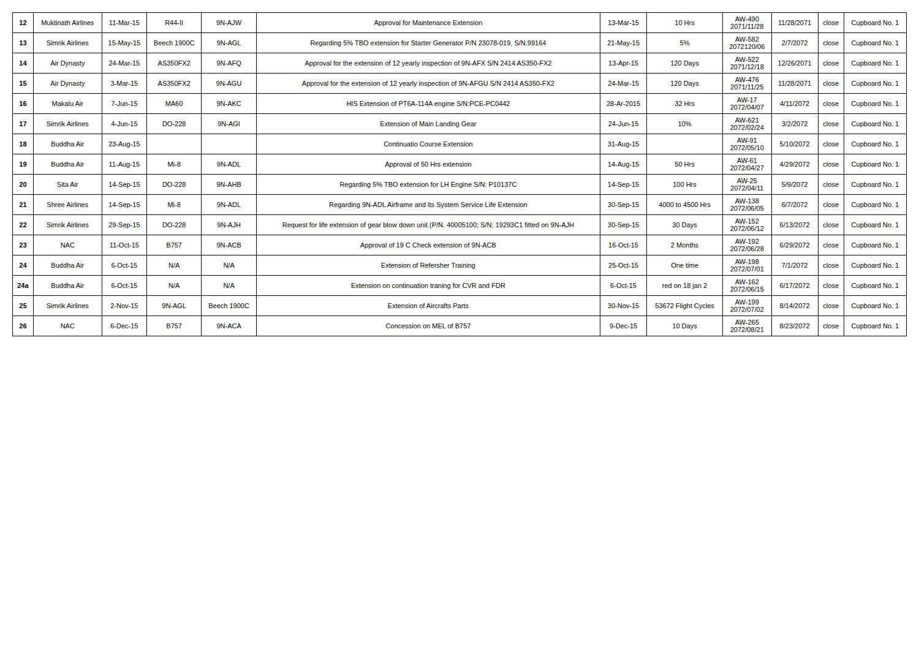| 12 | Muktinath Airlines | 11-Mar-15 | R44-II | 9N-AJW | Approval for Maintenance Extension | 13-Mar-15 | 10 Hrs | AW-490 2071/11/28 | 11/28/2071 | close | Cupboard No. 1 |
| 13 | Simrik Airlines | 15-May-15 | Beech 1900C | 9N-AGL | Regarding 5% TBO extension for Starter Generator P/N 23078-019, S/N.99164 | 21-May-15 | 5% | AW-582 2072120/06 | 2/7/2072 | close | Cupboard No. 1 |
| 14 | Air Dynasty | 24-Mar-15 | AS350FX2 | 9N-AFQ | Approval for the extension of 12 yearly inspection of 9N-AFX S/N 2414 AS350-FX2 | 13-Apr-15 | 120 Days | AW-522 2071/12/18 | 12/26/2071 | close | Cupboard No. 1 |
| 15 | Air Dynasty | 3-Mar-15 | AS350FX2 | 9N-AGU | Approval for the extension of 12 yearly inspection of 9N-AFGU S/N 2414 AS350-FX2 | 24-Mar-15 | 120 Days | AW-476 2071/11/25 | 11/28/2071 | close | Cupboard No. 1 |
| 16 | Makalu Air | 7-Jun-15 | MA60 | 9N-AKC | HIS Extension of PT6A-114A engine S/N:PCE-PC0442 | 28-Ar-2015 | 32 Hrs | AW-17 2072/04/07 | 4/11/2072 | close | Cupboard No. 1 |
| 17 | Simrik Airlines | 4-Jun-15 | DO-228 | 9N-AGI | Extension of Main Landing Gear | 24-Jun-15 | 10% | AW-621 2072/02/24 | 3/2/2072 | close | Cupboard No. 1 |
| 18 | Buddha Air | 23-Aug-15 | | | Continuatio Course Extension | 31-Aug-15 | | AW-91 2072/05/10 | 5/10/2072 | close | Cupboard No. 1 |
| 19 | Buddha Air | 11-Aug-15 | Mi-8 | 9N-ADL | Approval of 50 Hrs extension | 14-Aug-15 | 50 Hrs | AW-61 2072/04/27 | 4/29/2072 | close | Cupboard No. 1 |
| 20 | Sita Air | 14-Sep-15 | DO-228 | 9N-AHB | Regarding 5% TBO extension for LH Engine S/N: P10137C | 14-Sep-15 | 100 Hrs | AW-25 2072/04/11 | 5/9/2072 | close | Cupboard No. 1 |
| 21 | Shree Airlines | 14-Sep-15 | Mi-8 | 9N-ADL | Regarding 9N-ADL Airframe and its System Service Life Extension | 30-Sep-15 | 4000 to 4500 Hrs | AW-138 2072/06/05 | 6/7/2072 | close | Cupboard No. 1 |
| 22 | Simrik Airlines | 29-Sep-15 | DO-228 | 9N-AJH | Request for life extension of gear blow down unit (P/N. 40005100; S/N; 19293C1 fitted on 9N-AJH | 30-Sep-15 | 30 Days | AW-152 2072/06/12 | 6/13/2072 | close | Cupboard No. 1 |
| 23 | NAC | 11-Oct-15 | B757 | 9N-ACB | Approval of 19 C Check extension of 9N-ACB | 16-Oct-15 | 2 Months | AW-192 2072/06/28 | 6/29/2072 | close | Cupboard No. 1 |
| 24 | Buddha Air | 6-Oct-15 | N/A | N/A | Extension of Refersher Training | 25-Oct-15 | One time | AW-198 2072/07/01 | 7/1/2072 | close | Cupboard No. 1 |
| 24a | Buddha Air | 6-Oct-15 | N/A | N/A | Extension on continuation traning for CVR and FDR | 6-Oct-15 | red on 18 jan 2 | AW-162 2072/06/15 | 6/17/2072 | close | Cupboard No. 1 |
| 25 | Simrik Airlines | 2-Nov-15 | 9N-AGL | Beech 1900C | Extension of Aircrafts Parts | 30-Nov-15 | 53672 Flight Cycles | AW-199 2072/07/02 | 8/14/2072 | close | Cupboard No. 1 |
| 26 | NAC | 6-Dec-15 | B757 | 9N-ACA | Concession on MEL of B757 | 9-Dec-15 | 10 Days | AW-265 2072/08/21 | 8/23/2072 | close | Cupboard No. 1 |